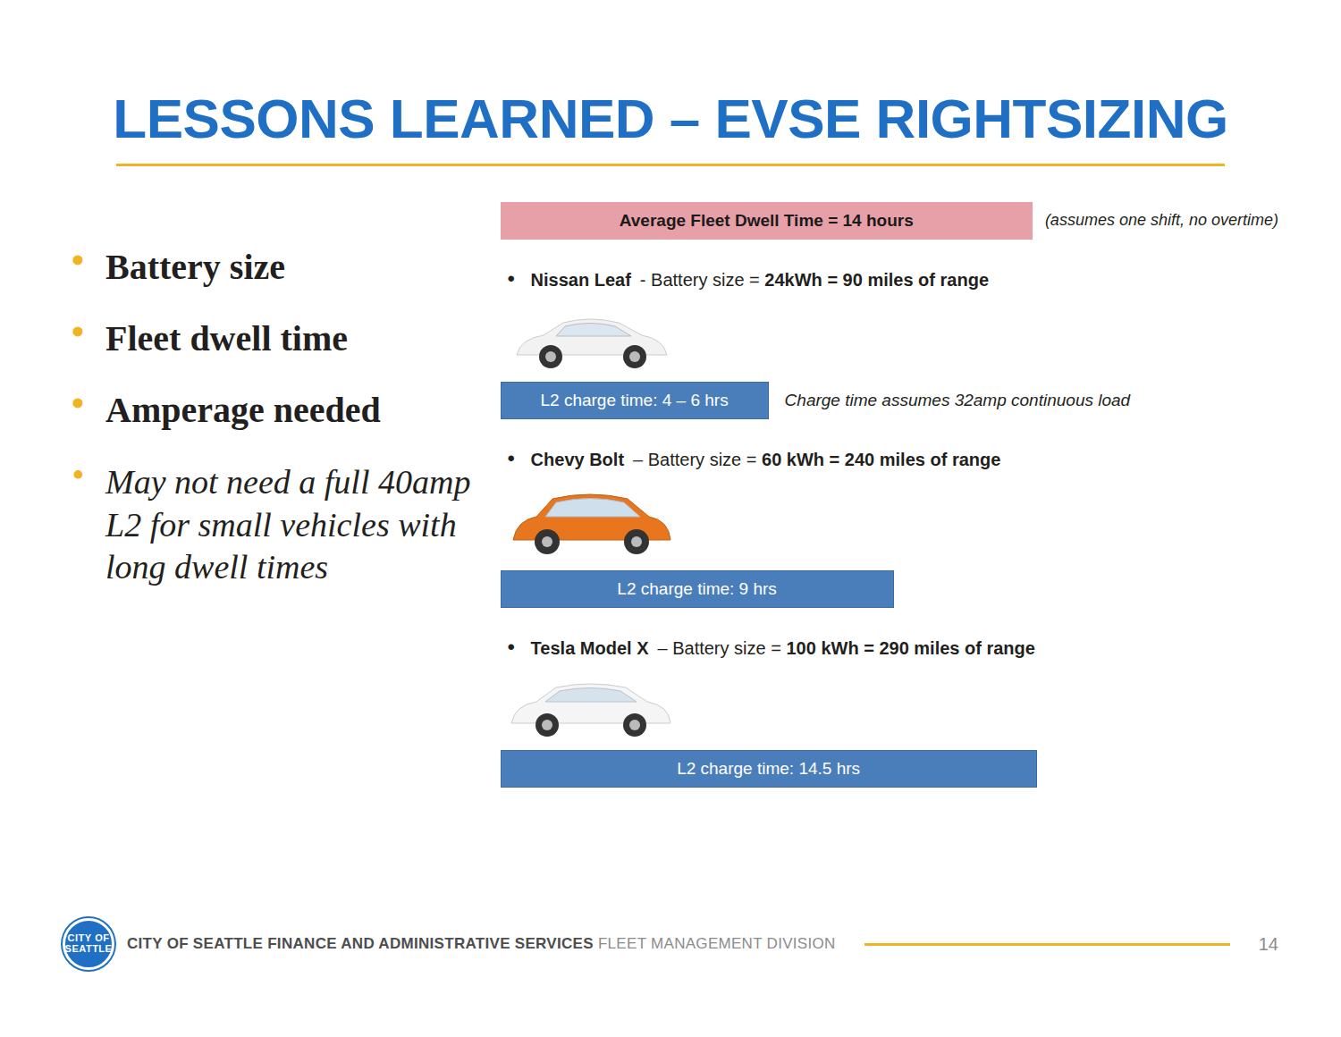LESSONS LEARNED – EVSE RIGHTSIZING
Battery size
Fleet dwell time
Amperage needed
May not need a full 40amp L2 for small vehicles with long dwell times
Average Fleet Dwell Time = 14 hours
(assumes one shift, no overtime)
Nissan Leaf - Battery size = 24kWh = 90 miles of range
L2 charge time: 4 – 6 hrs
Charge time assumes 32amp continuous load
Chevy Bolt – Battery size = 60 kWh = 240 miles of range
L2 charge time: 9 hrs
Tesla Model X – Battery size = 100 kWh = 290 miles of range
L2 charge time: 14.5 hrs
CITY OF
SEATTLE
CITY OF SEATTLE FINANCE AND ADMINISTRATIVE SERVICES FLEET MANAGEMENT DIVISION
14